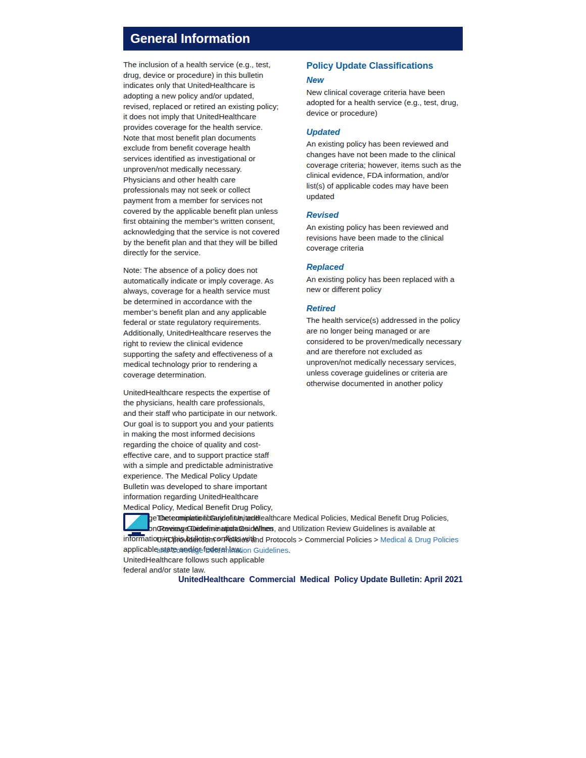General Information
The inclusion of a health service (e.g., test, drug, device or procedure) in this bulletin indicates only that UnitedHealthcare is adopting a new policy and/or updated, revised, replaced or retired an existing policy; it does not imply that UnitedHealthcare provides coverage for the health service. Note that most benefit plan documents exclude from benefit coverage health services identified as investigational or unproven/not medically necessary. Physicians and other health care professionals may not seek or collect payment from a member for services not covered by the applicable benefit plan unless first obtaining the member’s written consent, acknowledging that the service is not covered by the benefit plan and that they will be billed directly for the service.
Note: The absence of a policy does not automatically indicate or imply coverage. As always, coverage for a health service must be determined in accordance with the member’s benefit plan and any applicable federal or state regulatory requirements. Additionally, UnitedHealthcare reserves the right to review the clinical evidence supporting the safety and effectiveness of a medical technology prior to rendering a coverage determination.
UnitedHealthcare respects the expertise of the physicians, health care professionals, and their staff who participate in our network. Our goal is to support you and your patients in making the most informed decisions regarding the choice of quality and cost-effective care, and to support practice staff with a simple and predictable administrative experience. The Medical Policy Update Bulletin was developed to share important information regarding UnitedHealthcare Medical Policy, Medical Benefit Drug Policy, Coverage Determination Guideline, and Utilization Review Guideline updates. When information in this bulletin conflicts with applicable state and/or federal law, UnitedHealthcare follows such applicable federal and/or state law.
Policy Update Classifications
New
New clinical coverage criteria have been adopted for a health service (e.g., test, drug, device or procedure)
Updated
An existing policy has been reviewed and changes have not been made to the clinical coverage criteria; however, items such as the clinical evidence, FDA information, and/or list(s) of applicable codes may have been updated
Revised
An existing policy has been reviewed and revisions have been made to the clinical coverage criteria
Replaced
An existing policy has been replaced with a new or different policy
Retired
The health service(s) addressed in the policy are no longer being managed or are considered to be proven/medically necessary and are therefore not excluded as unproven/not medically necessary services, unless coverage guidelines or criteria are otherwise documented in another policy
The complete library of UnitedHealthcare Medical Policies, Medical Benefit Drug Policies, Coverage Determination Guidelines, and Utilization Review Guidelines is available at UHCprovider.com > Policies and Protocols > Commercial Policies > Medical & Drug Policies and Coverage Determination Guidelines.
UnitedHealthcare Commercial Medical Policy Update Bulletin: April 2021